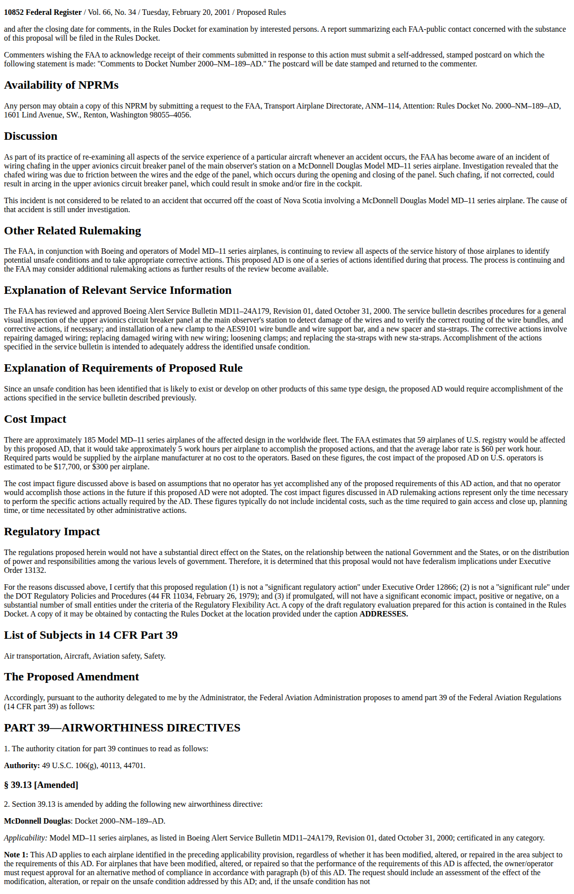10852 Federal Register / Vol. 66, No. 34 / Tuesday, February 20, 2001 / Proposed Rules
and after the closing date for comments, in the Rules Docket for examination by interested persons. A report summarizing each FAA-public contact concerned with the substance of this proposal will be filed in the Rules Docket.
Commenters wishing the FAA to acknowledge receipt of their comments submitted in response to this action must submit a self-addressed, stamped postcard on which the following statement is made: ''Comments to Docket Number 2000–NM–189–AD.'' The postcard will be date stamped and returned to the commenter.
Availability of NPRMs
Any person may obtain a copy of this NPRM by submitting a request to the FAA, Transport Airplane Directorate, ANM–114, Attention: Rules Docket No. 2000–NM–189–AD, 1601 Lind Avenue, SW., Renton, Washington 98055–4056.
Discussion
As part of its practice of re-examining all aspects of the service experience of a particular aircraft whenever an accident occurs, the FAA has become aware of an incident of wiring chafing in the upper avionics circuit breaker panel of the main observer's station on a McDonnell Douglas Model MD–11 series airplane. Investigation revealed that the chafed wiring was due to friction between the wires and the edge of the panel, which occurs during the opening and closing of the panel. Such chafing, if not corrected, could result in arcing in the upper avionics circuit breaker panel, which could result in smoke and/or fire in the cockpit.
This incident is not considered to be related to an accident that occurred off the coast of Nova Scotia involving a McDonnell Douglas Model MD–11 series airplane. The cause of that accident is still under investigation.
Other Related Rulemaking
The FAA, in conjunction with Boeing and operators of Model MD–11 series airplanes, is continuing to review all aspects of the service history of those airplanes to identify potential unsafe conditions and to take appropriate corrective actions. This proposed AD is one of a series of actions identified during that process. The process is continuing and the FAA may consider additional rulemaking actions as further results of the review become available.
Explanation of Relevant Service Information
The FAA has reviewed and approved Boeing Alert Service Bulletin MD11–24A179, Revision 01, dated October 31, 2000. The service bulletin describes procedures for a general visual inspection of the upper avionics circuit breaker panel at the main observer's station to detect damage of the wires and to verify the correct routing of the wire bundles, and corrective actions, if necessary; and installation of a new clamp to the AES9101 wire bundle and wire support bar, and a new spacer and sta-straps. The corrective actions involve repairing damaged wiring; replacing damaged wiring with new wiring; loosening clamps; and replacing the sta-straps with new sta-straps. Accomplishment of the actions specified in the service bulletin is intended to adequately address the identified unsafe condition.
Explanation of Requirements of Proposed Rule
Since an unsafe condition has been identified that is likely to exist or develop on other products of this same type design, the proposed AD would require accomplishment of the actions specified in the service bulletin described previously.
Cost Impact
There are approximately 185 Model MD–11 series airplanes of the affected design in the worldwide fleet. The FAA estimates that 59 airplanes of U.S. registry would be affected by this proposed AD, that it would take approximately 5 work hours per airplane to accomplish the proposed actions, and that the average labor rate is $60 per work hour. Required parts would be supplied by the airplane manufacturer at no cost to the operators. Based on these figures, the cost impact of the proposed AD on U.S. operators is estimated to be $17,700, or $300 per airplane.
The cost impact figure discussed above is based on assumptions that no operator has yet accomplished any of the proposed requirements of this AD action, and that no operator would accomplish those actions in the future if this proposed AD were not adopted. The cost impact figures discussed in AD rulemaking actions represent only the time necessary to perform the specific actions actually required by the AD. These figures typically do not include incidental costs, such as the time required to gain access and close up, planning time, or time necessitated by other administrative actions.
Regulatory Impact
The regulations proposed herein would not have a substantial direct effect on the States, on the relationship between the national Government and the States, or on the distribution of power and responsibilities among the various levels of government. Therefore, it is determined that this proposal would not have federalism implications under Executive Order 13132.
For the reasons discussed above, I certify that this proposed regulation (1) is not a ''significant regulatory action'' under Executive Order 12866; (2) is not a ''significant rule'' under the DOT Regulatory Policies and Procedures (44 FR 11034, February 26, 1979); and (3) if promulgated, will not have a significant economic impact, positive or negative, on a substantial number of small entities under the criteria of the Regulatory Flexibility Act. A copy of the draft regulatory evaluation prepared for this action is contained in the Rules Docket. A copy of it may be obtained by contacting the Rules Docket at the location provided under the caption ADDRESSES.
List of Subjects in 14 CFR Part 39
Air transportation, Aircraft, Aviation safety, Safety.
The Proposed Amendment
Accordingly, pursuant to the authority delegated to me by the Administrator, the Federal Aviation Administration proposes to amend part 39 of the Federal Aviation Regulations (14 CFR part 39) as follows:
PART 39—AIRWORTHINESS DIRECTIVES
1. The authority citation for part 39 continues to read as follows:
Authority: 49 U.S.C. 106(g), 40113, 44701.
§ 39.13 [Amended]
2. Section 39.13 is amended by adding the following new airworthiness directive:
McDonnell Douglas: Docket 2000–NM–189–AD.
Applicability: Model MD–11 series airplanes, as listed in Boeing Alert Service Bulletin MD11–24A179, Revision 01, dated October 31, 2000; certificated in any category.
Note 1: This AD applies to each airplane identified in the preceding applicability provision, regardless of whether it has been modified, altered, or repaired in the area subject to the requirements of this AD. For airplanes that have been modified, altered, or repaired so that the performance of the requirements of this AD is affected, the owner/operator must request approval for an alternative method of compliance in accordance with paragraph (b) of this AD. The request should include an assessment of the effect of the modification, alteration, or repair on the unsafe condition addressed by this AD; and, if the unsafe condition has not